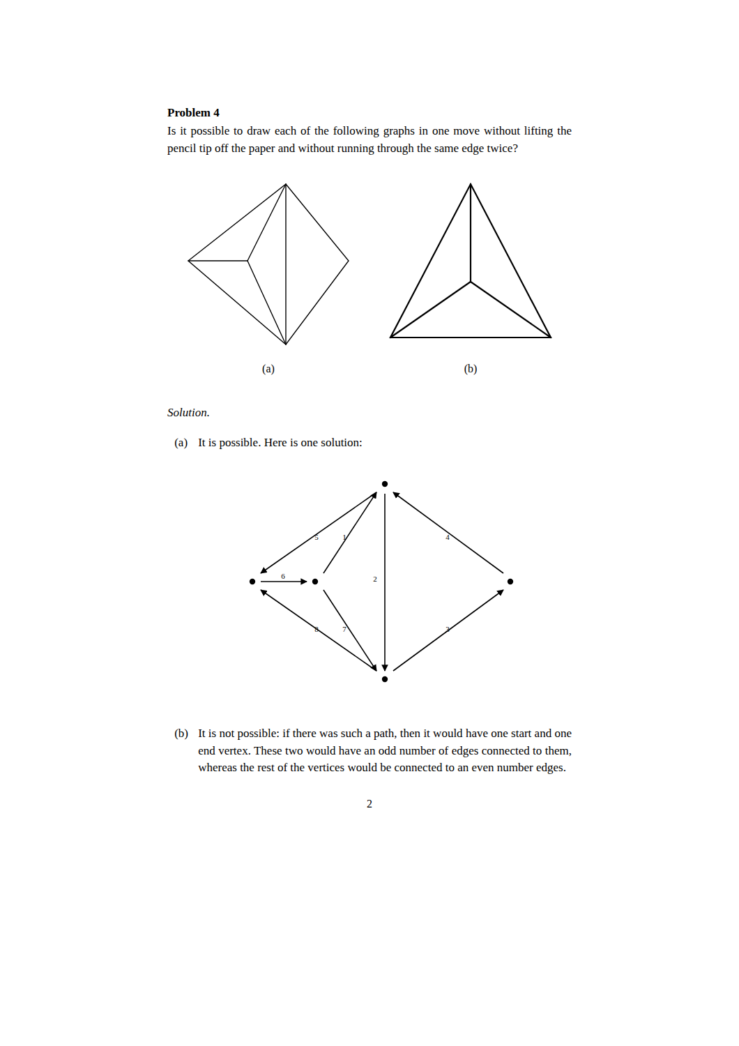Problem 4
Is it possible to draw each of the following graphs in one move without lifting the pencil tip off the paper and without running through the same edge twice?
(a)
(b)
Solution.
(a) It is possible. Here is one solution:
1 2 3 4 5 6 7 8
(b) It is not possible: if there was such a path, then it would have one start and one end vertex. These two would have an odd number of edges connected to them, whereas the rest of the vertices would be connected to an even number edges.
2